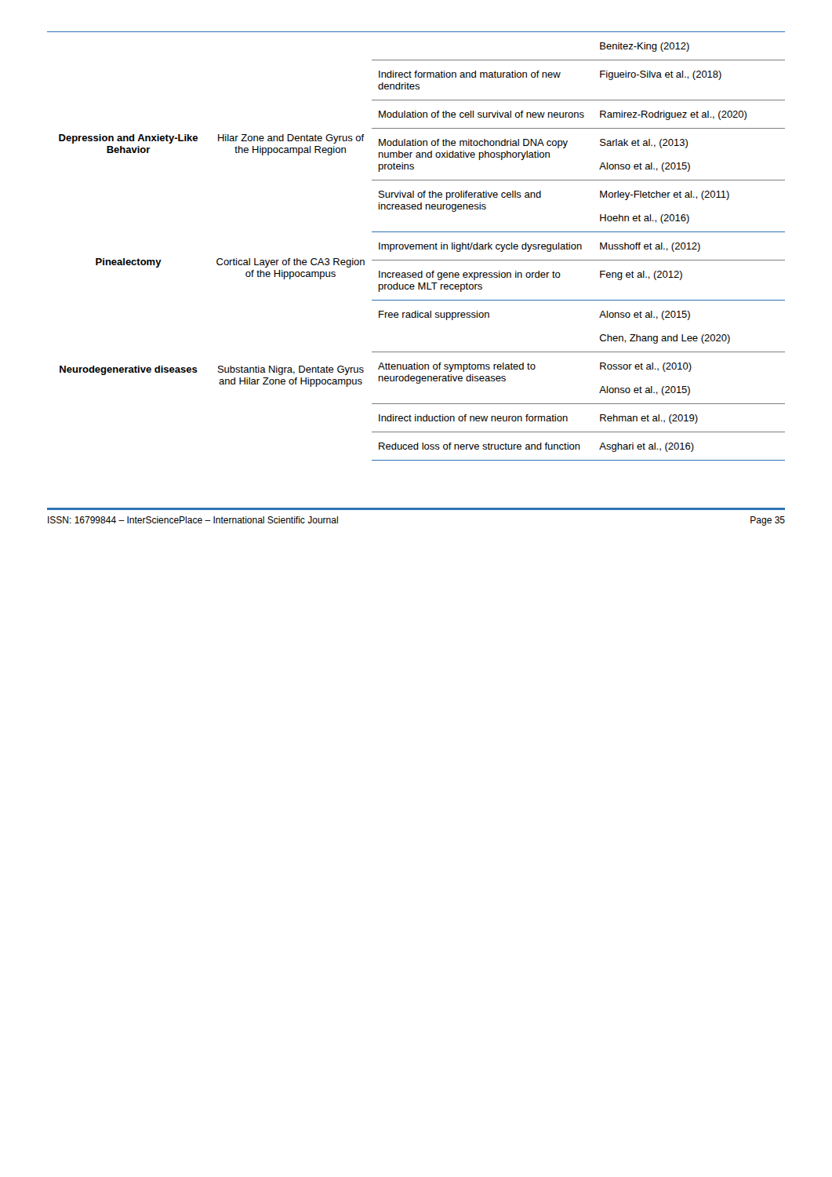| | | | Benitez-King (2012) |
| | | Indirect formation and maturation of new dendrites | Figueiro-Silva et al., (2018) |
| Depression and Anxiety-Like Behavior | Hilar Zone and Dentate Gyrus of the Hippocampal Region | Modulation of the cell survival of new neurons | Ramirez-Rodriguez et al., (2020) |
| Modulation of the mitochondrial DNA copy number and oxidative phosphorylation proteins | Sarlak et al., (2013) Alonso et al., (2015) |
| Survival of the proliferative cells and increased neurogenesis | Morley-Fletcher et al., (2011) Hoehn et al., (2016) |
| Pinealectomy | Cortical Layer of the CA3 Region of the Hippocampus | Improvement in light/dark cycle dysregulation | Musshoff et al., (2012) |
| Increased of gene expression in order to produce MLT receptors | Feng et al., (2012) |
| Neurodegenerative diseases | Substantia Nigra, Dentate Gyrus and Hilar Zone of Hippocampus | Free radical suppression | Alonso et al., (2015) Chen, Zhang and Lee (2020) |
| Attenuation of symptoms related to neurodegenerative diseases | Rossor et al., (2010) Alonso et al., (2015) |
| Indirect induction of new neuron formation | Rehman et al., (2019) |
| Reduced loss of nerve structure and function | Asghari et al., (2016) |
ISSN: 16799844 – InterSciencePlace – International Scientific Journal Page 35